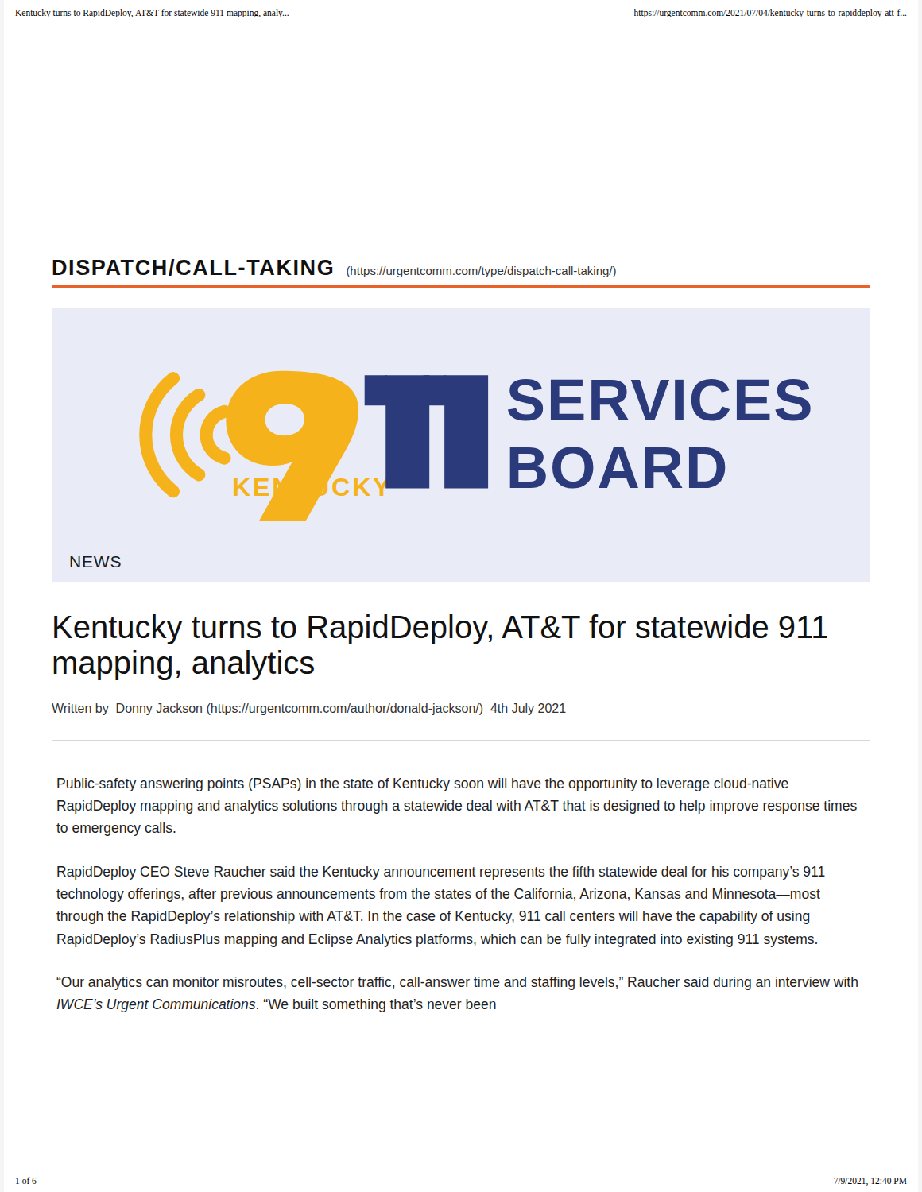Kentucky turns to RapidDeploy, AT&T for statewide 911 mapping, analy...
https://urgentcomm.com/2021/07/04/kentucky-turns-to-rapiddeploy-att-f...
Dispatch/Call-taking
(https://urgentcomm.com/type/dispatch-call-taking/)
KENTUCKY SERVICES BOARD
NEWS
Kentucky turns to RapidDeploy, AT&T for statewide 911
mapping, analytics
Written by Donny Jackson (https://urgentcomm.com/author/donald-jackson/) 4th July 2021
Public-safety answering points (PSAPs) in the state of Kentucky soon will have the opportunity to leverage cloud-native RapidDeploy mapping and analytics solutions through a statewide deal with AT&T that is designed to help improve response times to emergency calls.
RapidDeploy CEO Steve Raucher said the Kentucky announcement represents the fifth statewide deal for his company’s 911 technology offerings, after previous announcements from the states of the California, Arizona, Kansas and Minnesota—most through the RapidDeploy’s relationship with AT&T. In the case of Kentucky, 911 call centers will have the capability of using RapidDeploy’s RadiusPlus mapping and Eclipse Analytics platforms, which can be fully integrated into existing 911 systems.
“Our analytics can monitor misroutes, cell-sector traffic, call-answer time and staffing levels,” Raucher said during an interview with IWCE’s Urgent Communications. “We built something that’s never been
1 of 6
7/9/2021, 12:40 PM